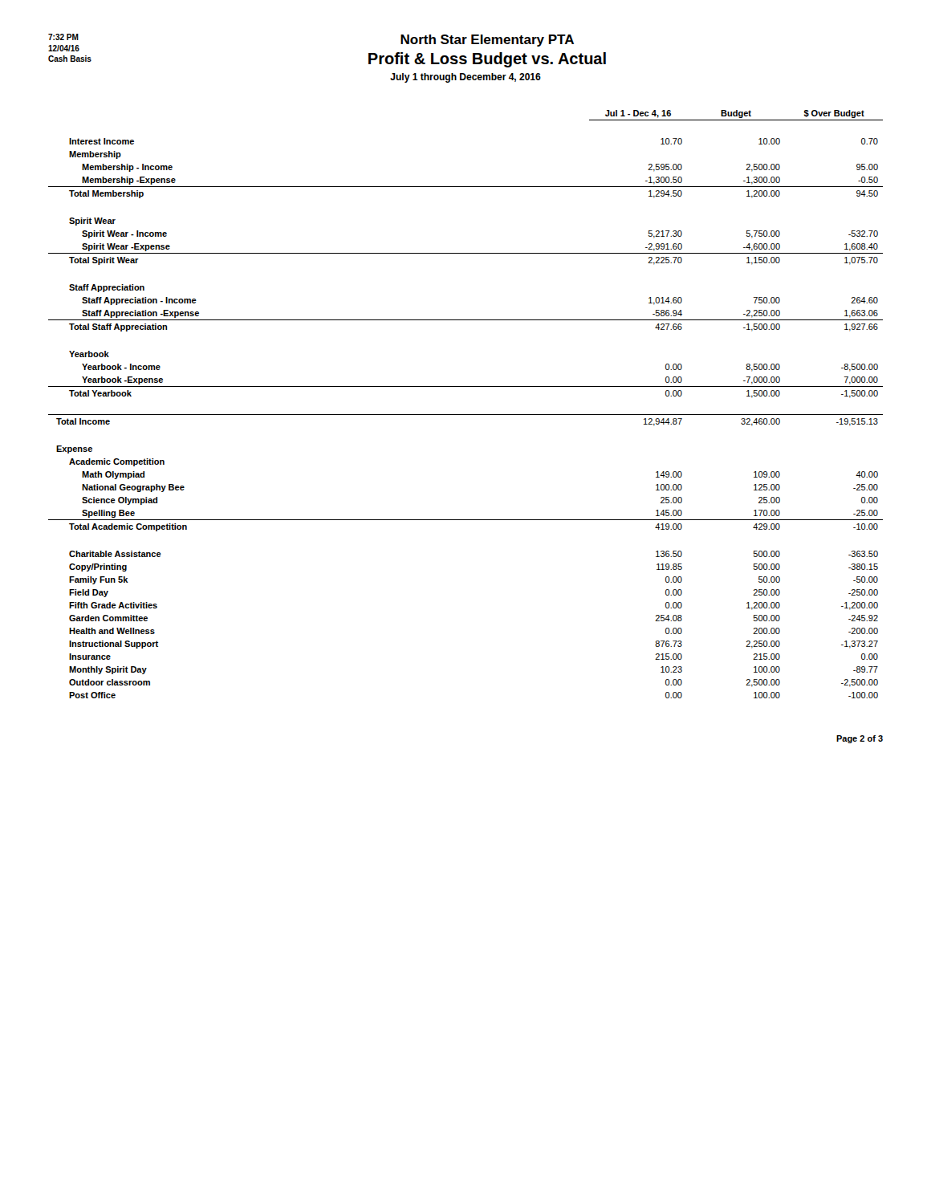7:32 PM
12/04/16
Cash Basis
North Star Elementary PTA
Profit & Loss Budget vs. Actual
July 1 through December 4, 2016
| | Jul 1 - Dec 4, 16 | Budget | $ Over Budget |
| --- | --- | --- | --- |
| Interest Income | 10.70 | 10.00 | 0.70 |
| Membership | | | |
| Membership - Income | 2,595.00 | 2,500.00 | 95.00 |
| Membership -Expense | -1,300.50 | -1,300.00 | -0.50 |
| Total Membership | 1,294.50 | 1,200.00 | 94.50 |
| Spirit Wear | | | |
| Spirit Wear - Income | 5,217.30 | 5,750.00 | -532.70 |
| Spirit Wear -Expense | -2,991.60 | -4,600.00 | 1,608.40 |
| Total Spirit Wear | 2,225.70 | 1,150.00 | 1,075.70 |
| Staff Appreciation | | | |
| Staff Appreciation - Income | 1,014.60 | 750.00 | 264.60 |
| Staff Appreciation -Expense | -586.94 | -2,250.00 | 1,663.06 |
| Total Staff Appreciation | 427.66 | -1,500.00 | 1,927.66 |
| Yearbook | | | |
| Yearbook - Income | 0.00 | 8,500.00 | -8,500.00 |
| Yearbook -Expense | 0.00 | -7,000.00 | 7,000.00 |
| Total Yearbook | 0.00 | 1,500.00 | -1,500.00 |
| Total Income | 12,944.87 | 32,460.00 | -19,515.13 |
| Expense | | | |
| Academic Competition | | | |
| Math Olympiad | 149.00 | 109.00 | 40.00 |
| National Geography Bee | 100.00 | 125.00 | -25.00 |
| Science Olympiad | 25.00 | 25.00 | 0.00 |
| Spelling Bee | 145.00 | 170.00 | -25.00 |
| Total Academic Competition | 419.00 | 429.00 | -10.00 |
| Charitable Assistance | 136.50 | 500.00 | -363.50 |
| Copy/Printing | 119.85 | 500.00 | -380.15 |
| Family Fun 5k | 0.00 | 50.00 | -50.00 |
| Field Day | 0.00 | 250.00 | -250.00 |
| Fifth Grade Activities | 0.00 | 1,200.00 | -1,200.00 |
| Garden Committee | 254.08 | 500.00 | -245.92 |
| Health and Wellness | 0.00 | 200.00 | -200.00 |
| Instructional Support | 876.73 | 2,250.00 | -1,373.27 |
| Insurance | 215.00 | 215.00 | 0.00 |
| Monthly Spirit Day | 10.23 | 100.00 | -89.77 |
| Outdoor classroom | 0.00 | 2,500.00 | -2,500.00 |
| Post Office | 0.00 | 100.00 | -100.00 |
Page 2 of 3